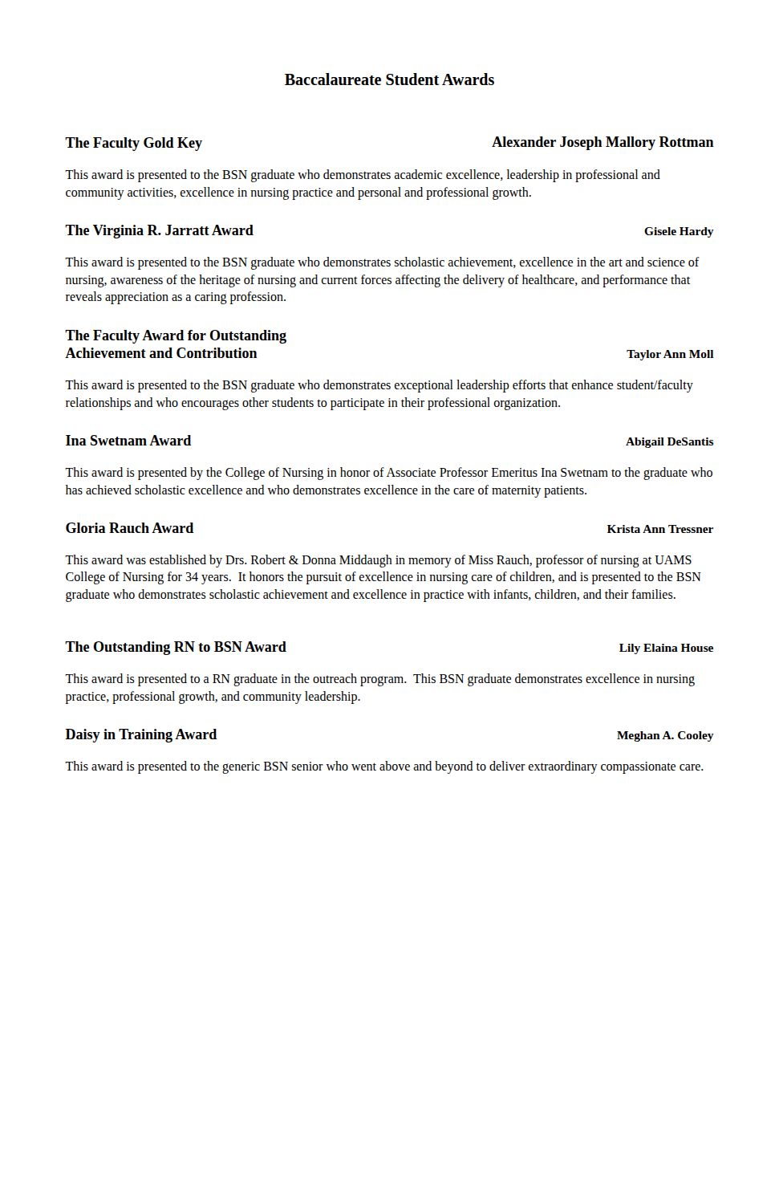Baccalaureate Student Awards
The Faculty Gold Key
Alexander Joseph Mallory Rottman
This award is presented to the BSN graduate who demonstrates academic excellence, leadership in professional and community activities, excellence in nursing practice and personal and professional growth.
The Virginia R. Jarratt Award
Gisele Hardy
This award is presented to the BSN graduate who demonstrates scholastic achievement, excellence in the art and science of nursing, awareness of the heritage of nursing and current forces affecting the delivery of healthcare, and performance that reveals appreciation as a caring profession.
The Faculty Award for Outstanding
Achievement and Contribution
Taylor Ann Moll
This award is presented to the BSN graduate who demonstrates exceptional leadership efforts that enhance student/faculty relationships and who encourages other students to participate in their professional organization.
Ina Swetnam Award
Abigail DeSantis
This award is presented by the College of Nursing in honor of Associate Professor Emeritus Ina Swetnam to the graduate who has achieved scholastic excellence and who demonstrates excellence in the care of maternity patients.
Gloria Rauch Award
Krista Ann Tressner
This award was established by Drs. Robert & Donna Middaugh in memory of Miss Rauch, professor of nursing at UAMS College of Nursing for 34 years. It honors the pursuit of excellence in nursing care of children, and is presented to the BSN graduate who demonstrates scholastic achievement and excellence in practice with infants, children, and their families.
The Outstanding RN to BSN Award
Lily Elaina House
This award is presented to a RN graduate in the outreach program. This BSN graduate demonstrates excellence in nursing practice, professional growth, and community leadership.
Daisy in Training Award
Meghan A. Cooley
This award is presented to the generic BSN senior who went above and beyond to deliver extraordinary compassionate care.